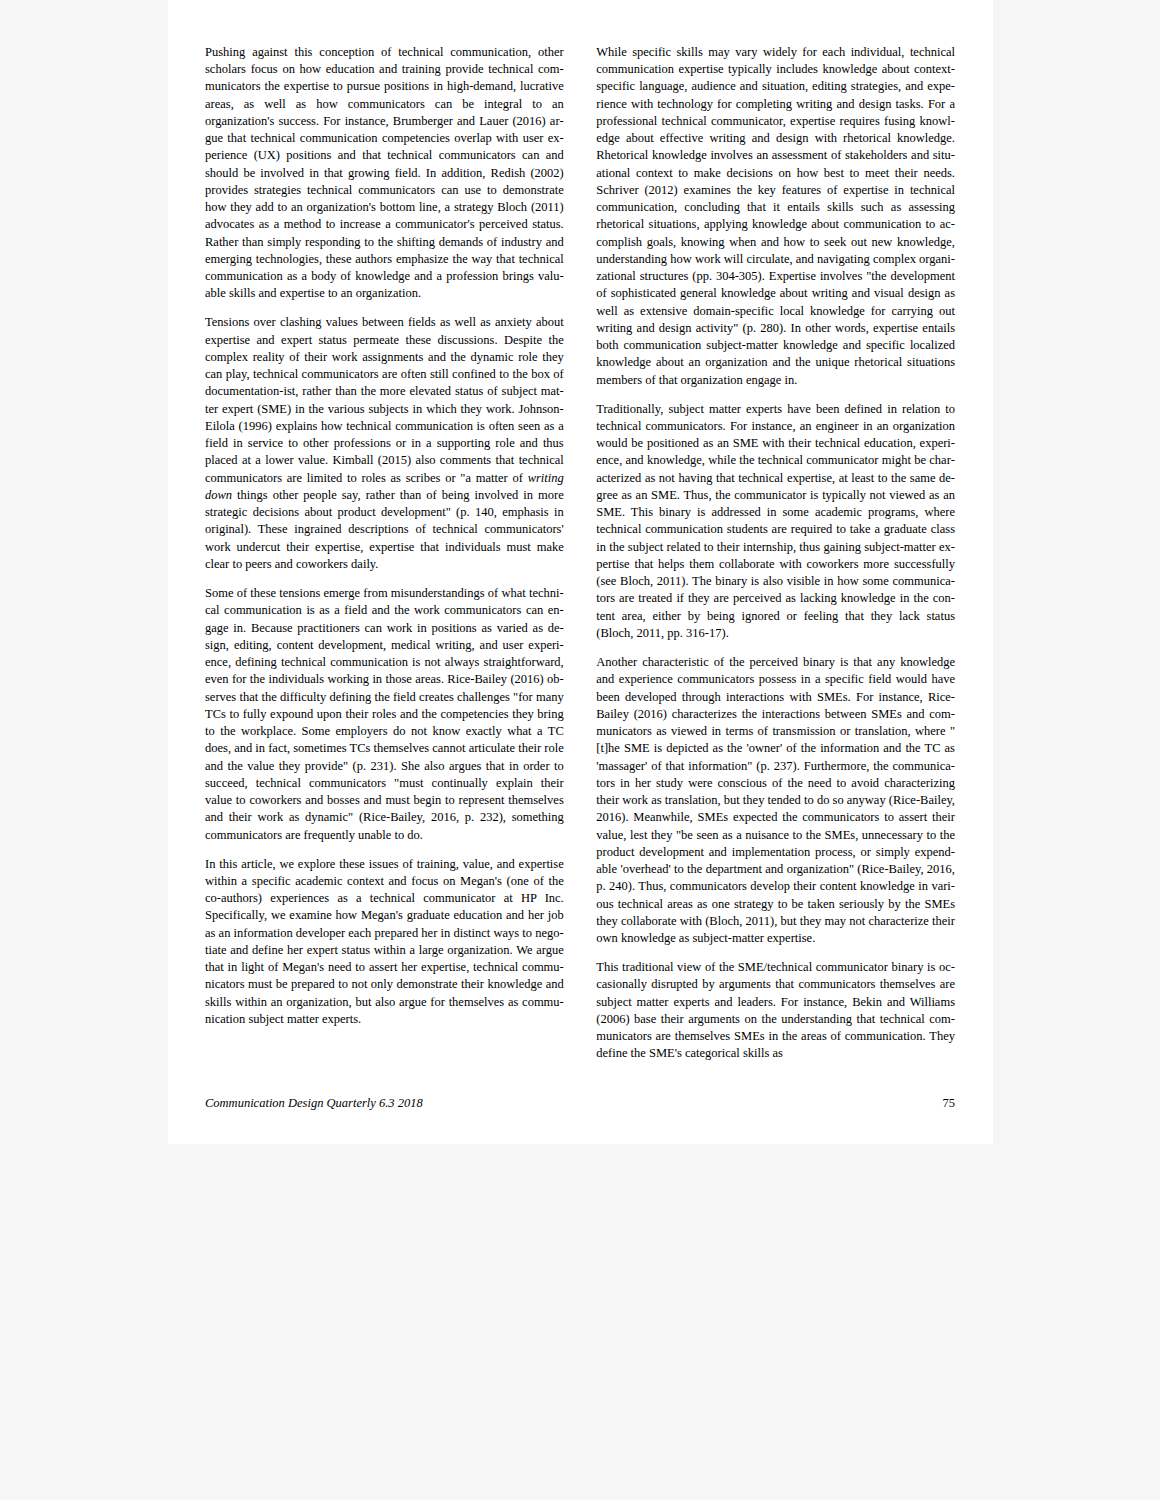Pushing against this conception of technical communication, other scholars focus on how education and training provide technical communicators the expertise to pursue positions in high-demand, lucrative areas, as well as how communicators can be integral to an organization's success. For instance, Brumberger and Lauer (2016) argue that technical communication competencies overlap with user experience (UX) positions and that technical communicators can and should be involved in that growing field. In addition, Redish (2002) provides strategies technical communicators can use to demonstrate how they add to an organization's bottom line, a strategy Bloch (2011) advocates as a method to increase a communicator's perceived status. Rather than simply responding to the shifting demands of industry and emerging technologies, these authors emphasize the way that technical communication as a body of knowledge and a profession brings valuable skills and expertise to an organization.
Tensions over clashing values between fields as well as anxiety about expertise and expert status permeate these discussions. Despite the complex reality of their work assignments and the dynamic role they can play, technical communicators are often still confined to the box of documentation-ist, rather than the more elevated status of subject matter expert (SME) in the various subjects in which they work. Johnson-Eilola (1996) explains how technical communication is often seen as a field in service to other professions or in a supporting role and thus placed at a lower value. Kimball (2015) also comments that technical communicators are limited to roles as scribes or "a matter of writing down things other people say, rather than of being involved in more strategic decisions about product development" (p. 140, emphasis in original). These ingrained descriptions of technical communicators' work undercut their expertise, expertise that individuals must make clear to peers and coworkers daily.
Some of these tensions emerge from misunderstandings of what technical communication is as a field and the work communicators can engage in. Because practitioners can work in positions as varied as design, editing, content development, medical writing, and user experience, defining technical communication is not always straightforward, even for the individuals working in those areas. Rice-Bailey (2016) observes that the difficulty defining the field creates challenges "for many TCs to fully expound upon their roles and the competencies they bring to the workplace. Some employers do not know exactly what a TC does, and in fact, sometimes TCs themselves cannot articulate their role and the value they provide" (p. 231). She also argues that in order to succeed, technical communicators "must continually explain their value to coworkers and bosses and must begin to represent themselves and their work as dynamic" (Rice-Bailey, 2016, p. 232), something communicators are frequently unable to do.
In this article, we explore these issues of training, value, and expertise within a specific academic context and focus on Megan's (one of the co-authors) experiences as a technical communicator at HP Inc. Specifically, we examine how Megan's graduate education and her job as an information developer each prepared her in distinct ways to negotiate and define her expert status within a large organization. We argue that in light of Megan's need to assert her expertise, technical communicators must be prepared to not only demonstrate their knowledge and skills within an organization, but also argue for themselves as communication subject matter experts.
While specific skills may vary widely for each individual, technical communication expertise typically includes knowledge about context-specific language, audience and situation, editing strategies, and experience with technology for completing writing and design tasks. For a professional technical communicator, expertise requires fusing knowledge about effective writing and design with rhetorical knowledge. Rhetorical knowledge involves an assessment of stakeholders and situational context to make decisions on how best to meet their needs. Schriver (2012) examines the key features of expertise in technical communication, concluding that it entails skills such as assessing rhetorical situations, applying knowledge about communication to accomplish goals, knowing when and how to seek out new knowledge, understanding how work will circulate, and navigating complex organizational structures (pp. 304-305). Expertise involves "the development of sophisticated general knowledge about writing and visual design as well as extensive domain-specific local knowledge for carrying out writing and design activity" (p. 280). In other words, expertise entails both communication subject-matter knowledge and specific localized knowledge about an organization and the unique rhetorical situations members of that organization engage in.
Traditionally, subject matter experts have been defined in relation to technical communicators. For instance, an engineer in an organization would be positioned as an SME with their technical education, experience, and knowledge, while the technical communicator might be characterized as not having that technical expertise, at least to the same degree as an SME. Thus, the communicator is typically not viewed as an SME. This binary is addressed in some academic programs, where technical communication students are required to take a graduate class in the subject related to their internship, thus gaining subject-matter expertise that helps them collaborate with coworkers more successfully (see Bloch, 2011). The binary is also visible in how some communicators are treated if they are perceived as lacking knowledge in the content area, either by being ignored or feeling that they lack status (Bloch, 2011, pp. 316-17).
Another characteristic of the perceived binary is that any knowledge and experience communicators possess in a specific field would have been developed through interactions with SMEs. For instance, Rice-Bailey (2016) characterizes the interactions between SMEs and communicators as viewed in terms of transmission or translation, where "[t]he SME is depicted as the 'owner' of the information and the TC as 'massager' of that information" (p. 237). Furthermore, the communicators in her study were conscious of the need to avoid characterizing their work as translation, but they tended to do so anyway (Rice-Bailey, 2016). Meanwhile, SMEs expected the communicators to assert their value, lest they "be seen as a nuisance to the SMEs, unnecessary to the product development and implementation process, or simply expendable 'overhead' to the department and organization" (Rice-Bailey, 2016, p. 240). Thus, communicators develop their content knowledge in various technical areas as one strategy to be taken seriously by the SMEs they collaborate with (Bloch, 2011), but they may not characterize their own knowledge as subject-matter expertise.
This traditional view of the SME/technical communicator binary is occasionally disrupted by arguments that communicators themselves are subject matter experts and leaders. For instance, Bekin and Williams (2006) base their arguments on the understanding that technical communicators are themselves SMEs in the areas of communication. They define the SME's categorical skills as
Communication Design Quarterly 6.3 2018 75